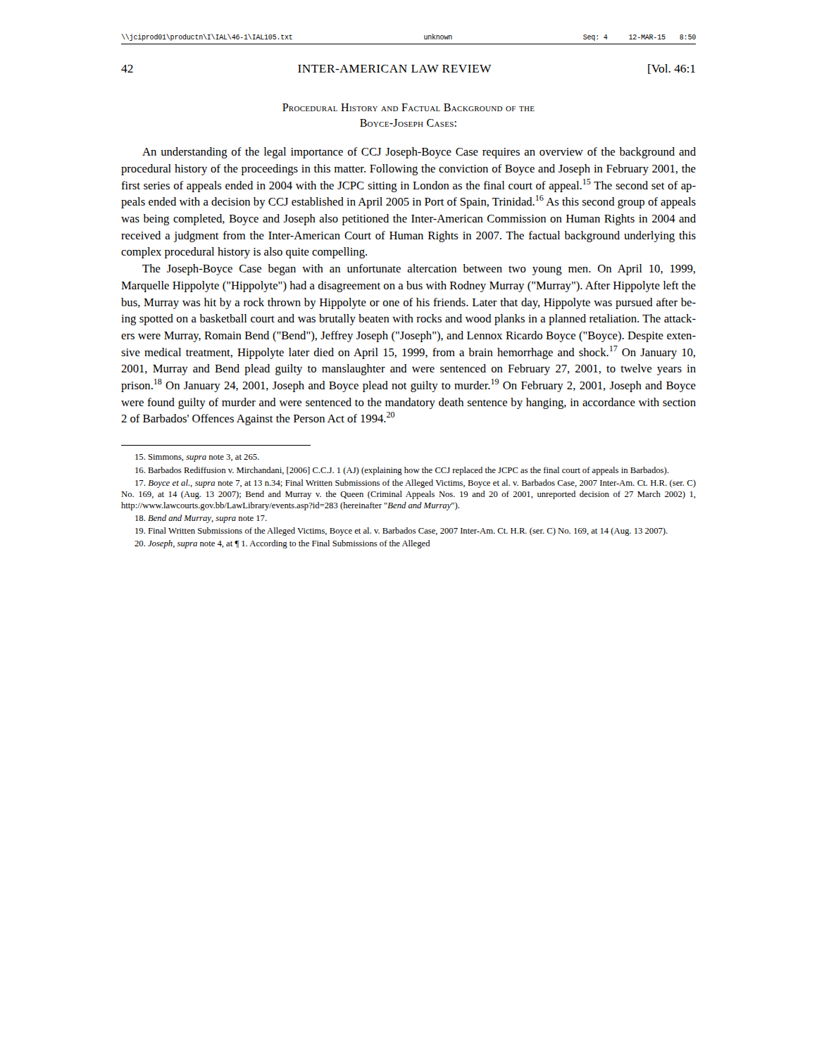\\jciprod01\productn\I\IAL\46-1\IAL105.txt unknown Seq: 4 12-MAR-15 8:50
42 INTER-AMERICAN LAW REVIEW [Vol. 46:1
Procedural History and Factual Background of the
Boyce-Joseph Cases:
An understanding of the legal importance of CCJ Joseph-Boyce Case requires an overview of the background and procedural history of the proceedings in this matter. Following the conviction of Boyce and Joseph in February 2001, the first series of appeals ended in 2004 with the JCPC sitting in London as the final court of appeal.15 The second set of appeals ended with a decision by CCJ established in April 2005 in Port of Spain, Trinidad.16 As this second group of appeals was being completed, Boyce and Joseph also petitioned the Inter-American Commission on Human Rights in 2004 and received a judgment from the Inter-American Court of Human Rights in 2007. The factual background underlying this complex procedural history is also quite compelling.
The Joseph-Boyce Case began with an unfortunate altercation between two young men. On April 10, 1999, Marquelle Hippolyte ("Hippolyte") had a disagreement on a bus with Rodney Murray ("Murray"). After Hippolyte left the bus, Murray was hit by a rock thrown by Hippolyte or one of his friends. Later that day, Hippolyte was pursued after being spotted on a basketball court and was brutally beaten with rocks and wood planks in a planned retaliation. The attackers were Murray, Romain Bend ("Bend"), Jeffrey Joseph ("Joseph"), and Lennox Ricardo Boyce ("Boyce). Despite extensive medical treatment, Hippolyte later died on April 15, 1999, from a brain hemorrhage and shock.17 On January 10, 2001, Murray and Bend plead guilty to manslaughter and were sentenced on February 27, 2001, to twelve years in prison.18 On January 24, 2001, Joseph and Boyce plead not guilty to murder.19 On February 2, 2001, Joseph and Boyce were found guilty of murder and were sentenced to the mandatory death sentence by hanging, in accordance with section 2 of Barbados' Offences Against the Person Act of 1994.20
15. Simmons, supra note 3, at 265.
16. Barbados Rediffusion v. Mirchandani, [2006] C.C.J. 1 (AJ) (explaining how the CCJ replaced the JCPC as the final court of appeals in Barbados).
17. Boyce et al., supra note 7, at 13 n.34; Final Written Submissions of the Alleged Victims, Boyce et al. v. Barbados Case, 2007 Inter-Am. Ct. H.R. (ser. C) No. 169, at 14 (Aug. 13 2007); Bend and Murray v. the Queen (Criminal Appeals Nos. 19 and 20 of 2001, unreported decision of 27 March 2002) 1, http://www.lawcourts.gov.bb/LawLibrary/events.asp?id=283 (hereinafter "Bend and Murray").
18. Bend and Murray, supra note 17.
19. Final Written Submissions of the Alleged Victims, Boyce et al. v. Barbados Case, 2007 Inter-Am. Ct. H.R. (ser. C) No. 169, at 14 (Aug. 13 2007).
20. Joseph, supra note 4, at ¶ 1. According to the Final Submissions of the Alleged